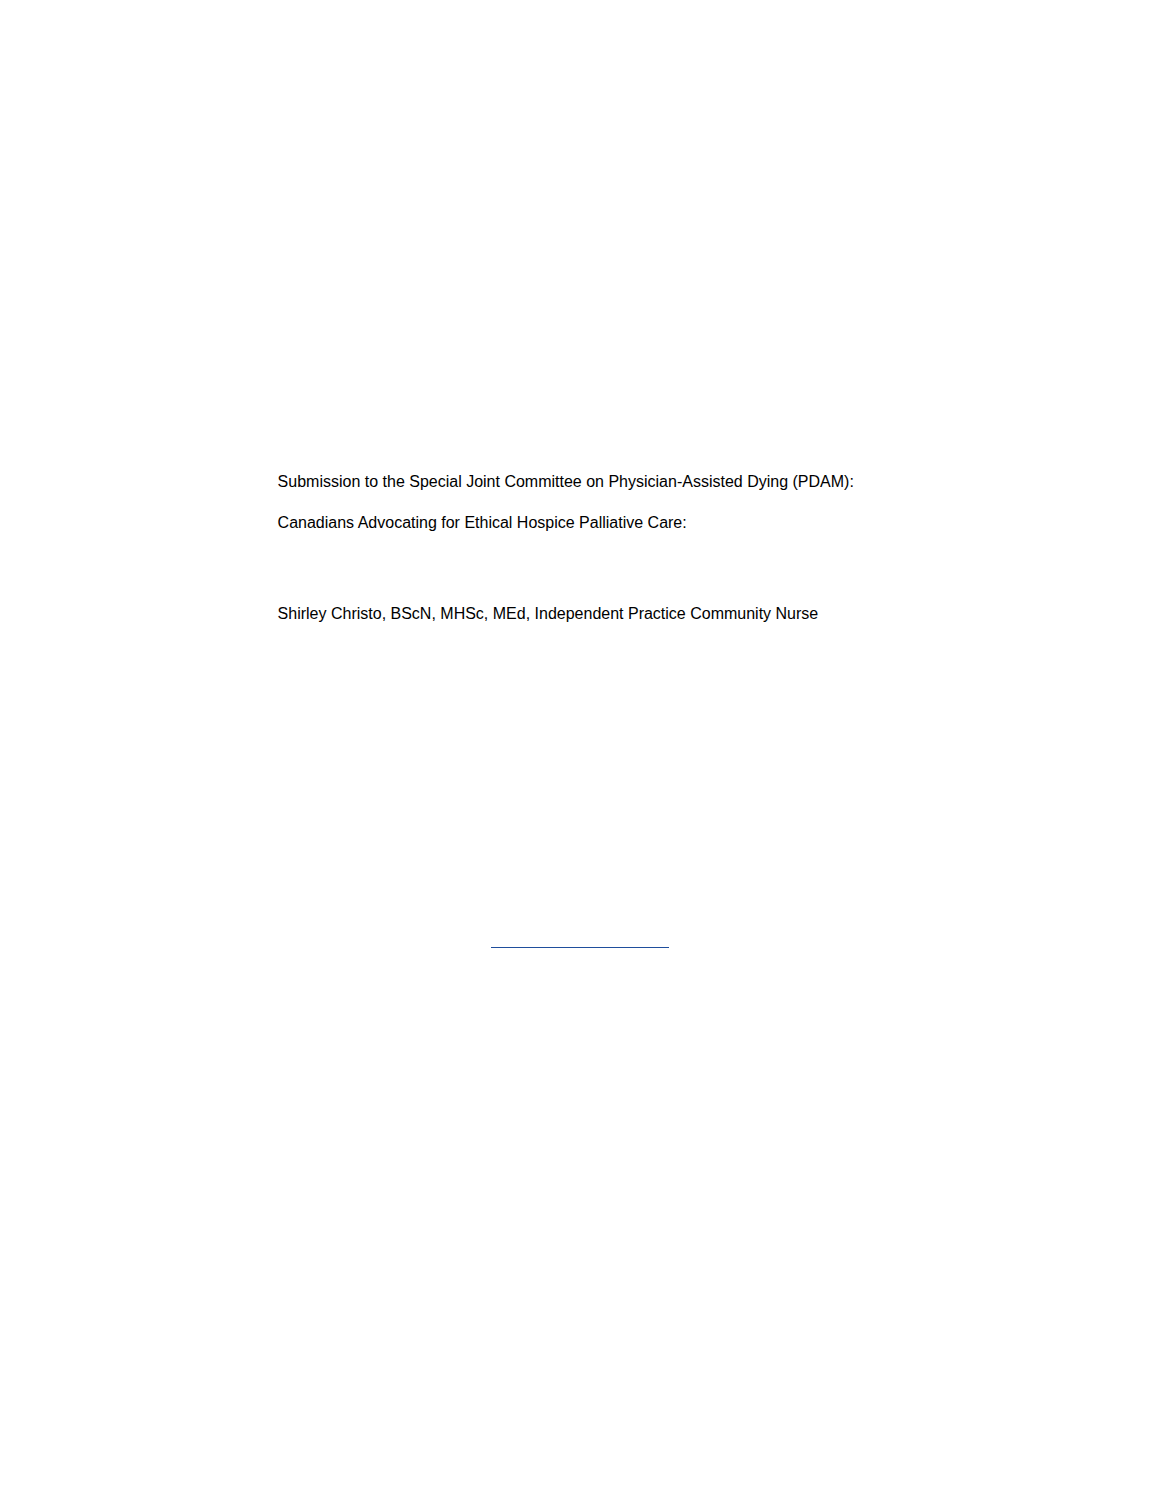Submission to the Special Joint Committee on Physician-Assisted Dying (PDAM):
Canadians Advocating for Ethical Hospice Palliative Care:
Shirley Christo, BScN, MHSc, MEd, Independent Practice Community Nurse